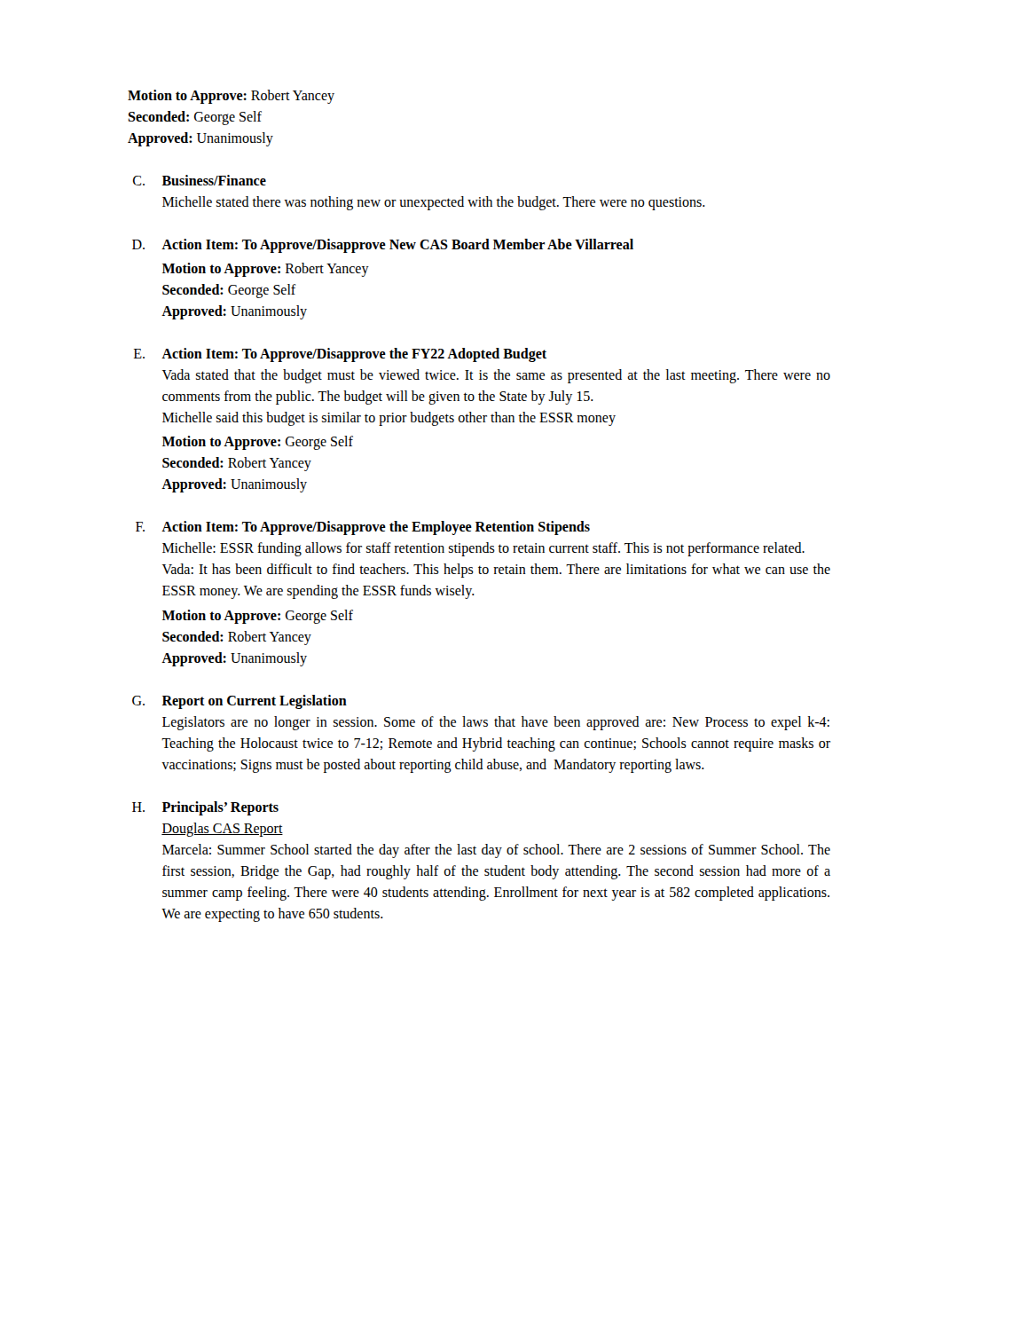Motion to Approve: Robert Yancey
Seconded: George Self
Approved: Unanimously
Business/Finance
Michelle stated there was nothing new or unexpected with the budget. There were no questions.
Action Item: To Approve/Disapprove New CAS Board Member Abe Villarreal
Motion to Approve: Robert Yancey
Seconded: George Self
Approved: Unanimously
Action Item: To Approve/Disapprove the FY22 Adopted Budget
Vada stated that the budget must be viewed twice. It is the same as presented at the last meeting. There were no comments from the public. The budget will be given to the State by July 15.
Michelle said this budget is similar to prior budgets other than the ESSR money
Motion to Approve: George Self
Seconded: Robert Yancey
Approved: Unanimously
Action Item: To Approve/Disapprove the Employee Retention Stipends
Michelle: ESSR funding allows for staff retention stipends to retain current staff. This is not performance related.
Vada: It has been difficult to find teachers. This helps to retain them. There are limitations for what we can use the ESSR money. We are spending the ESSR funds wisely.
Motion to Approve: George Self
Seconded: Robert Yancey
Approved: Unanimously
Report on Current Legislation
Legislators are no longer in session. Some of the laws that have been approved are: New Process to expel k-4: Teaching the Holocaust twice to 7-12; Remote and Hybrid teaching can continue; Schools cannot require masks or vaccinations; Signs must be posted about reporting child abuse, and Mandatory reporting laws.
Principals’ Reports
Douglas CAS Report
Marcela: Summer School started the day after the last day of school. There are 2 sessions of Summer School. The first session, Bridge the Gap, had roughly half of the student body attending. The second session had more of a summer camp feeling. There were 40 students attending. Enrollment for next year is at 582 completed applications. We are expecting to have 650 students.